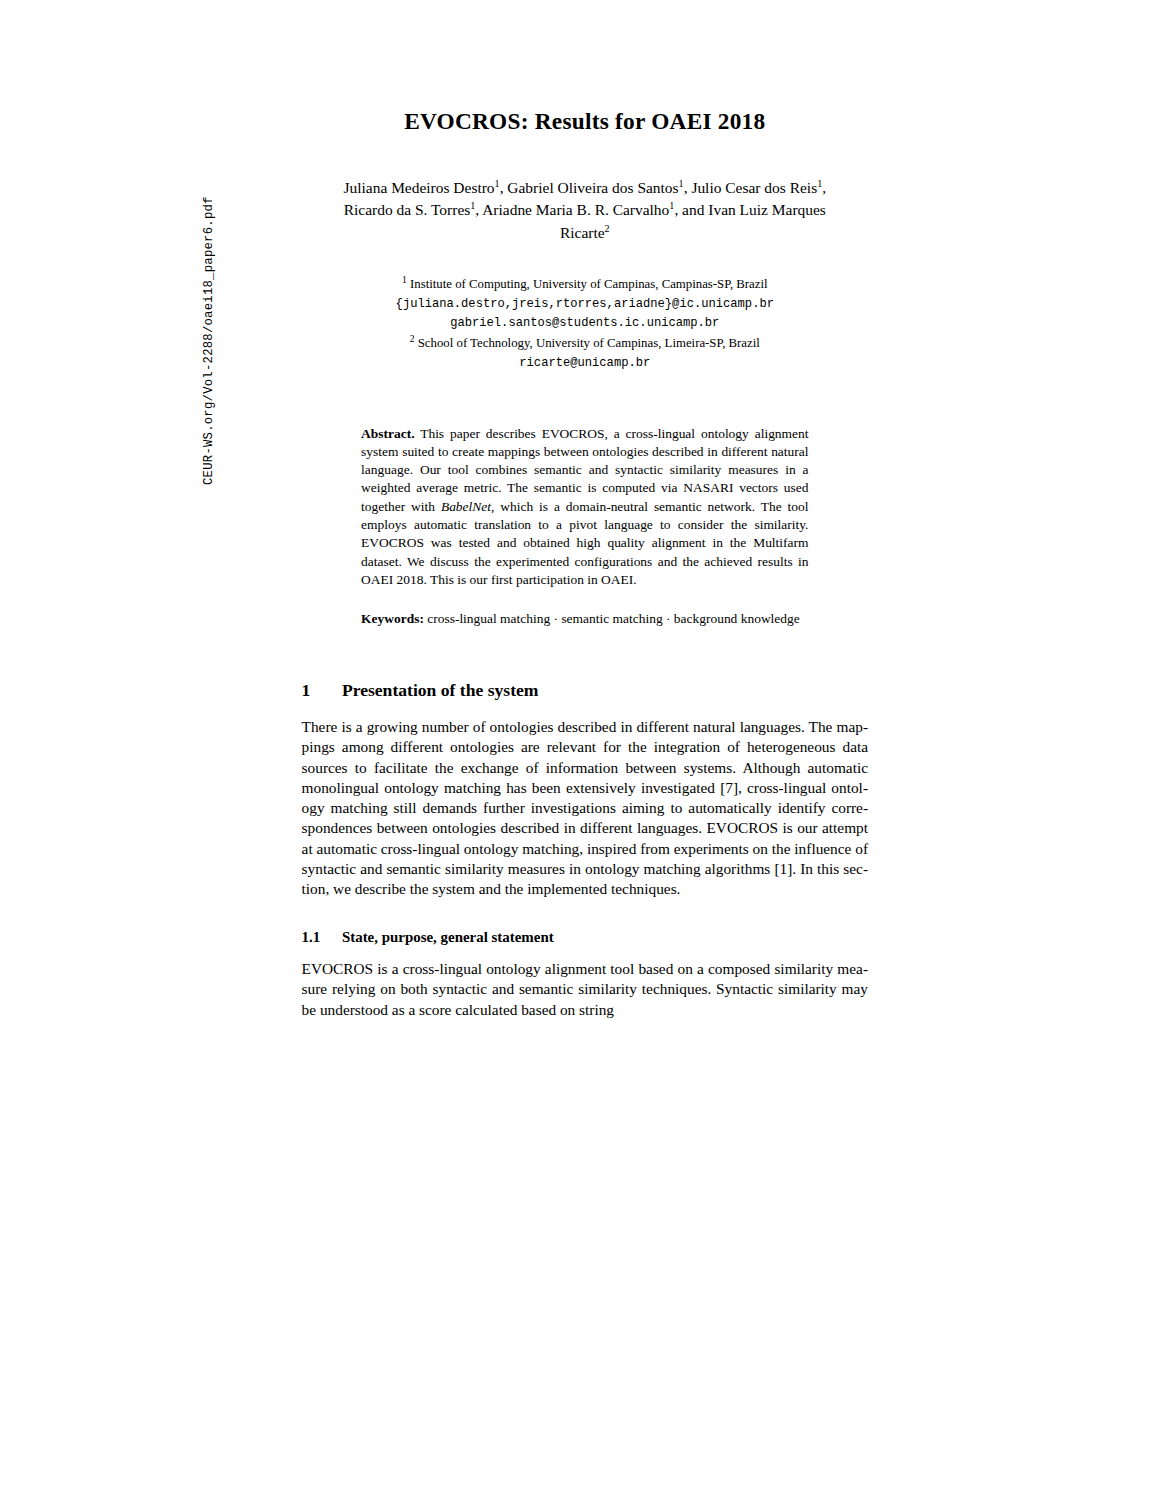CEUR-WS.org/Vol-2288/oaei18_paper6.pdf
EVOCROS: Results for OAEI 2018
Juliana Medeiros Destro1, Gabriel Oliveira dos Santos1, Julio Cesar dos Reis1,
Ricardo da S. Torres1, Ariadne Maria B. R. Carvalho1, and Ivan Luiz Marques
Ricarte2
1 Institute of Computing, University of Campinas, Campinas-SP, Brazil
{juliana.destro,jreis,rtorres,ariadne}@ic.unicamp.br
gabriel.santos@students.ic.unicamp.br
2 School of Technology, University of Campinas, Limeira-SP, Brazil
ricarte@unicamp.br
Abstract. This paper describes EVOCROS, a cross-lingual ontology alignment system suited to create mappings between ontologies described in different natural language. Our tool combines semantic and syntactic similarity measures in a weighted average metric. The semantic is computed via NASARI vectors used together with BabelNet, which is a domain-neutral semantic network. The tool employs automatic translation to a pivot language to consider the similarity. EVOCROS was tested and obtained high quality alignment in the Multifarm dataset. We discuss the experimented configurations and the achieved results in OAEI 2018. This is our first participation in OAEI.
Keywords: cross-lingual matching · semantic matching · background knowledge
1 Presentation of the system
There is a growing number of ontologies described in different natural languages. The mappings among different ontologies are relevant for the integration of heterogeneous data sources to facilitate the exchange of information between systems. Although automatic monolingual ontology matching has been extensively investigated [7], cross-lingual ontology matching still demands further investigations aiming to automatically identify correspondences between ontologies described in different languages. EVOCROS is our attempt at automatic cross-lingual ontology matching, inspired from experiments on the influence of syntactic and semantic similarity measures in ontology matching algorithms [1]. In this section, we describe the system and the implemented techniques.
1.1 State, purpose, general statement
EVOCROS is a cross-lingual ontology alignment tool based on a composed similarity measure relying on both syntactic and semantic similarity techniques. Syntactic similarity may be understood as a score calculated based on string